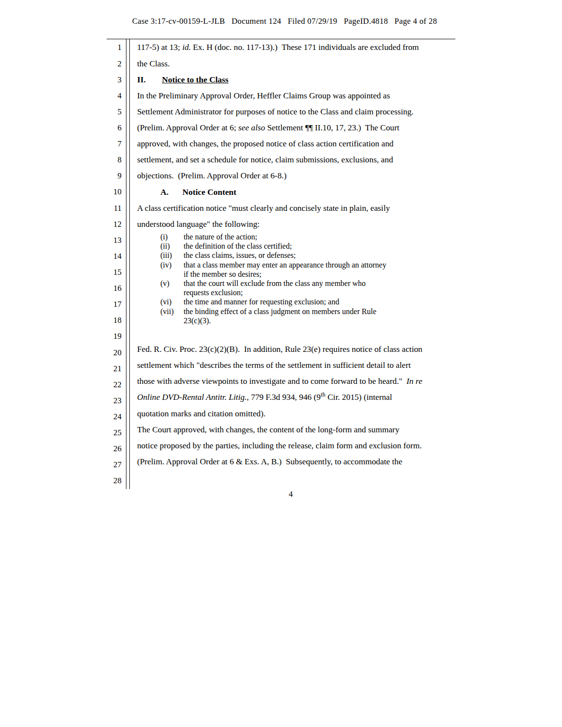Case 3:17-cv-00159-L-JLB Document 124 Filed 07/29/19 PageID.4818 Page 4 of 28
1
2
3
4
5
6
7
8
9
10
11
12
13
14
15
16
17
18
19
20
21
22
23
24
25
26
27
28
117-5) at 13; id. Ex. H (doc. no. 117-13).) These 171 individuals are excluded from
the Class.
II. Notice to the Class
In the Preliminary Approval Order, Heffler Claims Group was appointed as
Settlement Administrator for purposes of notice to the Class and claim processing.
(Prelim. Approval Order at 6; see also Settlement ¶¶ II.10, 17, 23.) The Court
approved, with changes, the proposed notice of class action certification and
settlement, and set a schedule for notice, claim submissions, exclusions, and
objections. (Prelim. Approval Order at 6-8.)
A. Notice Content
A class certification notice "must clearly and concisely state in plain, easily
understood language" the following:
| (i) | the nature of the action; |
| (ii) | the definition of the class certified; |
| (iii) | the class claims, issues, or defenses; |
| (iv) | that a class member may enter an appearance through an attorney if the member so desires; |
| (v) | that the court will exclude from the class any member who requests exclusion; |
| (vi) | the time and manner for requesting exclusion; and |
| (vii) | the binding effect of a class judgment on members under Rule 23(c)(3). |
Fed. R. Civ. Proc. 23(c)(2)(B). In addition, Rule 23(e) requires notice of class action
settlement which "describes the terms of the settlement in sufficient detail to alert
those with adverse viewpoints to investigate and to come forward to be heard." In re
Online DVD-Rental Antitr. Litig., 779 F.3d 934, 946 (9th Cir. 2015) (internal
quotation marks and citation omitted).
The Court approved, with changes, the content of the long-form and summary
notice proposed by the parties, including the release, claim form and exclusion form.
(Prelim. Approval Order at 6 & Exs. A, B.) Subsequently, to accommodate the
4